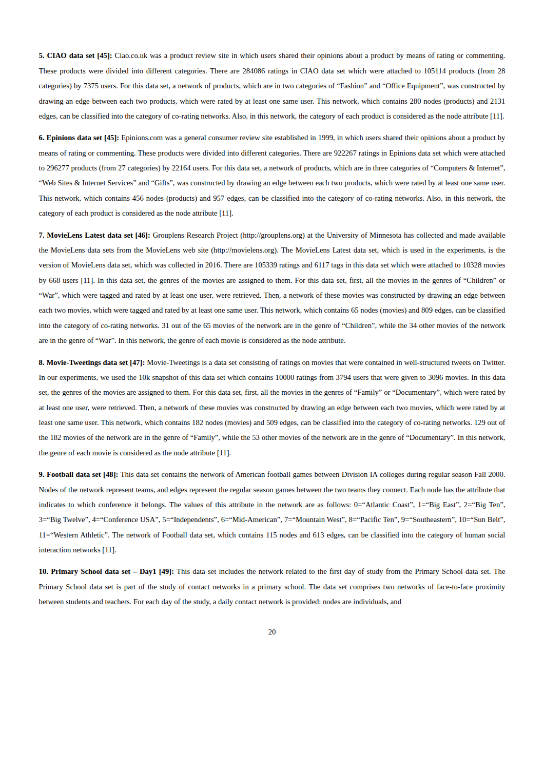5. CIAO data set [45]: Ciao.co.uk was a product review site in which users shared their opinions about a product by means of rating or commenting. These products were divided into different categories. There are 284086 ratings in CIAO data set which were attached to 105114 products (from 28 categories) by 7375 users. For this data set, a network of products, which are in two categories of “Fashion” and “Office Equipment”, was constructed by drawing an edge between each two products, which were rated by at least one same user. This network, which contains 280 nodes (products) and 2131 edges, can be classified into the category of co-rating networks. Also, in this network, the category of each product is considered as the node attribute [11].
6. Epinions data set [45]: Epinions.com was a general consumer review site established in 1999, in which users shared their opinions about a product by means of rating or commenting. These products were divided into different categories. There are 922267 ratings in Epinions data set which were attached to 296277 products (from 27 categories) by 22164 users. For this data set, a network of products, which are in three categories of “Computers & Internet”, “Web Sites & Internet Services” and “Gifts”, was constructed by drawing an edge between each two products, which were rated by at least one same user. This network, which contains 456 nodes (products) and 957 edges, can be classified into the category of co-rating networks. Also, in this network, the category of each product is considered as the node attribute [11].
7. MovieLens Latest data set [46]: Grouplens Research Project (http://grouplens.org) at the University of Minnesota has collected and made available the MovieLens data sets from the MovieLens web site (http://movielens.org). The MovieLens Latest data set, which is used in the experiments, is the version of MovieLens data set, which was collected in 2016. There are 105339 ratings and 6117 tags in this data set which were attached to 10328 movies by 668 users [11]. In this data set, the genres of the movies are assigned to them. For this data set, first, all the movies in the genres of “Children” or “War”, which were tagged and rated by at least one user, were retrieved. Then, a network of these movies was constructed by drawing an edge between each two movies, which were tagged and rated by at least one same user. This network, which contains 65 nodes (movies) and 809 edges, can be classified into the category of co-rating networks. 31 out of the 65 movies of the network are in the genre of “Children”, while the 34 other movies of the network are in the genre of “War”. In this network, the genre of each movie is considered as the node attribute.
8. Movie-Tweetings data set [47]: Movie-Tweetings is a data set consisting of ratings on movies that were contained in well-structured tweets on Twitter. In our experiments, we used the 10k snapshot of this data set which contains 10000 ratings from 3794 users that were given to 3096 movies. In this data set, the genres of the movies are assigned to them. For this data set, first, all the movies in the genres of “Family” or “Documentary”, which were rated by at least one user, were retrieved. Then, a network of these movies was constructed by drawing an edge between each two movies, which were rated by at least one same user. This network, which contains 182 nodes (movies) and 509 edges, can be classified into the category of co-rating networks. 129 out of the 182 movies of the network are in the genre of “Family”, while the 53 other movies of the network are in the genre of “Documentary”. In this network, the genre of each movie is considered as the node attribute [11].
9. Football data set [48]: This data set contains the network of American football games between Division IA colleges during regular season Fall 2000. Nodes of the network represent teams, and edges represent the regular season games between the two teams they connect. Each node has the attribute that indicates to which conference it belongs. The values of this attribute in the network are as follows: 0=“Atlantic Coast”, 1=“Big East”, 2=“Big Ten”, 3=“Big Twelve”, 4=“Conference USA”, 5=“Independents”, 6=“Mid-American”, 7=“Mountain West”, 8=“Pacific Ten”, 9=“Southeastern”, 10=“Sun Belt”, 11=“Western Athletic”. The network of Football data set, which contains 115 nodes and 613 edges, can be classified into the category of human social interaction networks [11].
10. Primary School data set – Day1 [49]: This data set includes the network related to the first day of study from the Primary School data set. The Primary School data set is part of the study of contact networks in a primary school. The data set comprises two networks of face-to-face proximity between students and teachers. For each day of the study, a daily contact network is provided: nodes are individuals, and
20